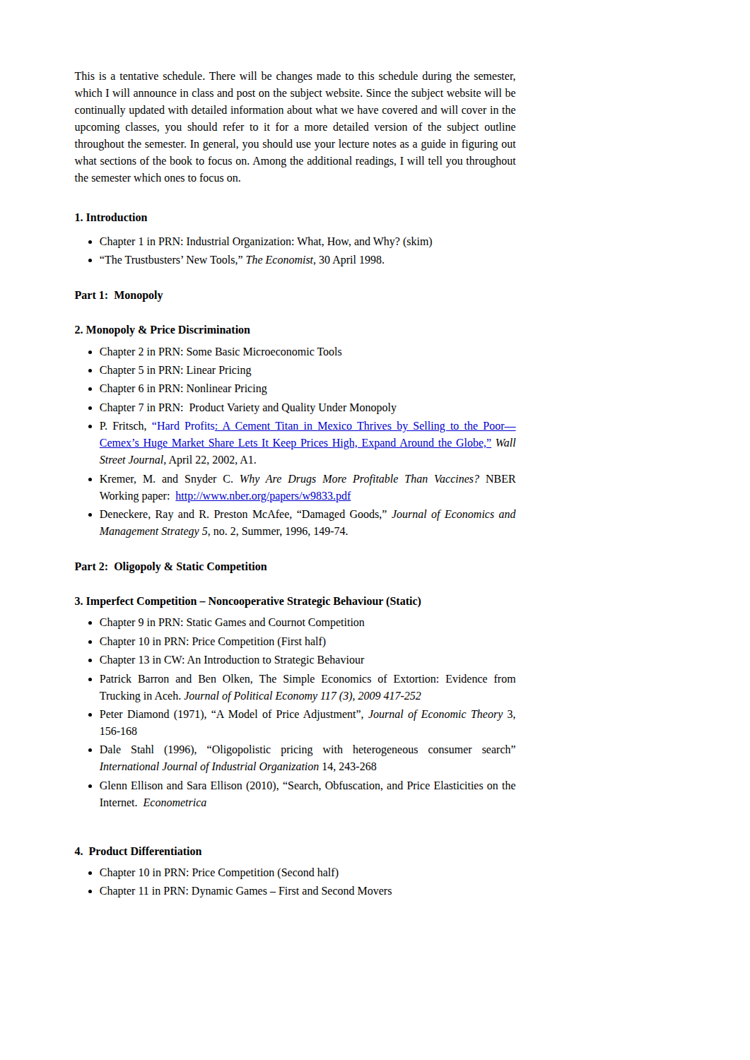This is a tentative schedule. There will be changes made to this schedule during the semester, which I will announce in class and post on the subject website. Since the subject website will be continually updated with detailed information about what we have covered and will cover in the upcoming classes, you should refer to it for a more detailed version of the subject outline throughout the semester. In general, you should use your lecture notes as a guide in figuring out what sections of the book to focus on. Among the additional readings, I will tell you throughout the semester which ones to focus on.
1. Introduction
Chapter 1 in PRN: Industrial Organization: What, How, and Why? (skim)
“The Trustbusters’ New Tools,” The Economist, 30 April 1998.
Part 1: Monopoly
2. Monopoly & Price Discrimination
Chapter 2 in PRN: Some Basic Microeconomic Tools
Chapter 5 in PRN: Linear Pricing
Chapter 6 in PRN: Nonlinear Pricing
Chapter 7 in PRN: Product Variety and Quality Under Monopoly
P. Fritsch, “Hard Profits: A Cement Titan in Mexico Thrives by Selling to the Poor—Cemex’s Huge Market Share Lets It Keep Prices High, Expand Around the Globe,” Wall Street Journal, April 22, 2002, A1.
Kremer, M. and Snyder C. Why Are Drugs More Profitable Than Vaccines? NBER Working paper: http://www.nber.org/papers/w9833.pdf
Deneckere, Ray and R. Preston McAfee, “Damaged Goods,” Journal of Economics and Management Strategy 5, no. 2, Summer, 1996, 149-74.
Part 2: Oligopoly & Static Competition
3. Imperfect Competition – Noncooperative Strategic Behaviour (Static)
Chapter 9 in PRN: Static Games and Cournot Competition
Chapter 10 in PRN: Price Competition (First half)
Chapter 13 in CW: An Introduction to Strategic Behaviour
Patrick Barron and Ben Olken, The Simple Economics of Extortion: Evidence from Trucking in Aceh. Journal of Political Economy 117 (3), 2009 417-252
Peter Diamond (1971), “A Model of Price Adjustment”, Journal of Economic Theory 3, 156-168
Dale Stahl (1996), “Oligopolistic pricing with heterogeneous consumer search” International Journal of Industrial Organization 14, 243-268
Glenn Ellison and Sara Ellison (2010), “Search, Obfuscation, and Price Elasticities on the Internet. Econometrica
4. Product Differentiation
Chapter 10 in PRN: Price Competition (Second half)
Chapter 11 in PRN: Dynamic Games – First and Second Movers